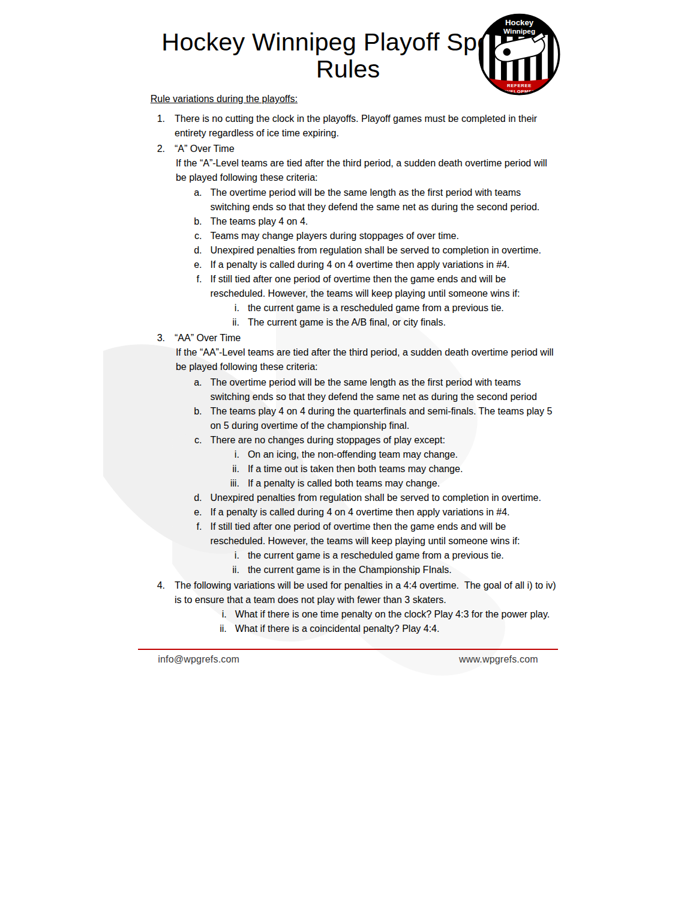Hockey Winnipeg REFEREE DEVELOPMENT
Hockey Winnipeg Playoff Specific Rules
Rule variations during the playoffs:
There is no cutting the clock in the playoffs. Playoff games must be completed in their entirety regardless of ice time expiring.
“A” Over Time
If the “A”-Level teams are tied after the third period, a sudden death overtime period will be played following these criteria:
The overtime period will be the same length as the first period with teams switching ends so that they defend the same net as during the second period.
The teams play 4 on 4.
Teams may change players during stoppages of over time.
Unexpired penalties from regulation shall be served to completion in overtime.
If a penalty is called during 4 on 4 overtime then apply variations in #4.
If still tied after one period of overtime then the game ends and will be rescheduled. However, the teams will keep playing until someone wins if:
the current game is a rescheduled game from a previous tie.
The current game is the A/B final, or city finals.
“AA” Over Time
If the “AA”-Level teams are tied after the third period, a sudden death overtime period will be played following these criteria:
The overtime period will be the same length as the first period with teams switching ends so that they defend the same net as during the second period
The teams play 4 on 4 during the quarterfinals and semi-finals. The teams play 5 on 5 during overtime of the championship final.
There are no changes during stoppages of play except:
On an icing, the non-offending team may change.
If a time out is taken then both teams may change.
If a penalty is called both teams may change.
Unexpired penalties from regulation shall be served to completion in overtime.
If a penalty is called during 4 on 4 overtime then apply variations in #4.
If still tied after one period of overtime then the game ends and will be rescheduled. However, the teams will keep playing until someone wins if:
the current game is a rescheduled game from a previous tie.
the current game is in the Championship FInals.
The following variations will be used for penalties in a 4:4 overtime. The goal of all i) to iv) is to ensure that a team does not play with fewer than 3 skaters.
What if there is one time penalty on the clock? Play 4:3 for the power play.
What if there is a coincidental penalty? Play 4:4.
info@wpgrefs.com www.wpgrefs.com